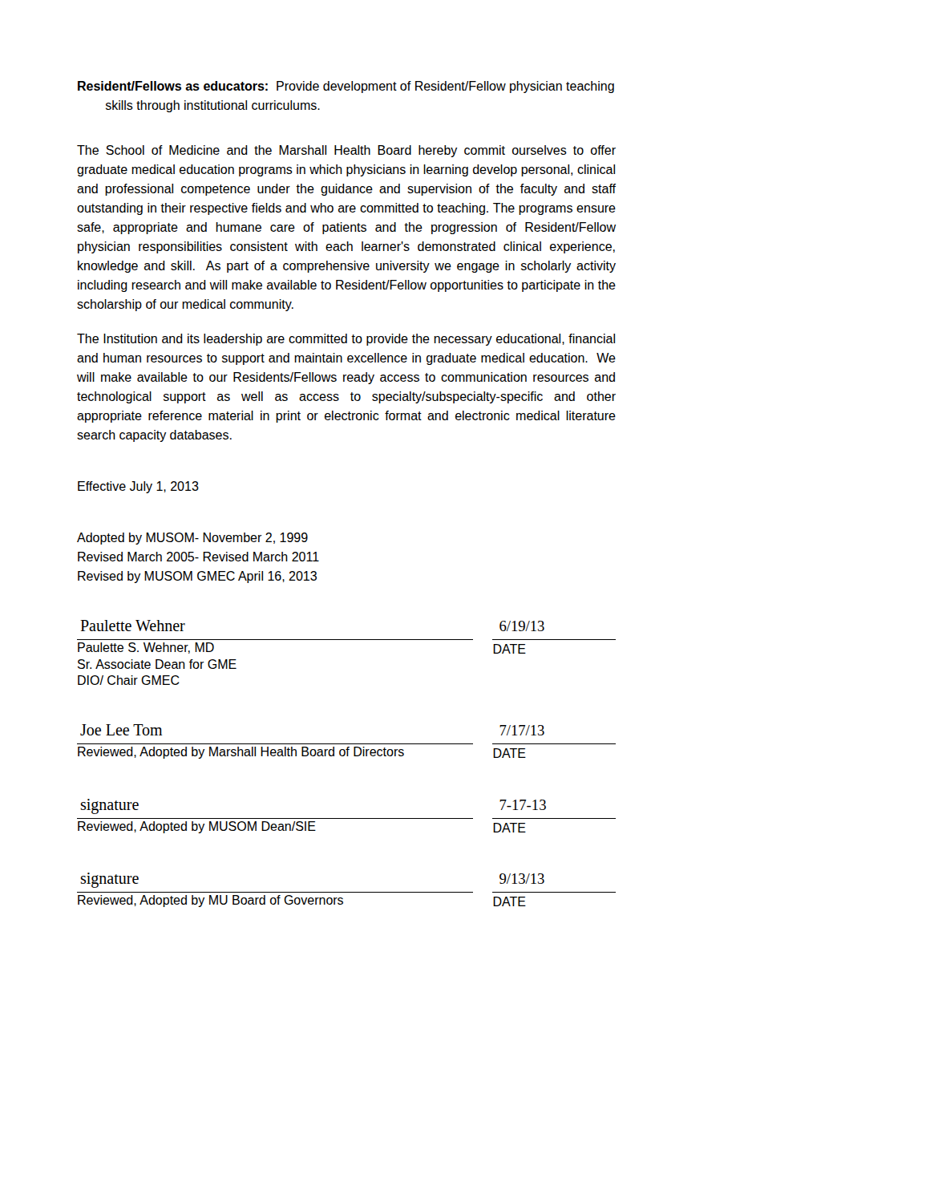Resident/Fellows as educators: Provide development of Resident/Fellow physician teaching skills through institutional curriculums.
The School of Medicine and the Marshall Health Board hereby commit ourselves to offer graduate medical education programs in which physicians in learning develop personal, clinical and professional competence under the guidance and supervision of the faculty and staff outstanding in their respective fields and who are committed to teaching. The programs ensure safe, appropriate and humane care of patients and the progression of Resident/Fellow physician responsibilities consistent with each learner's demonstrated clinical experience, knowledge and skill. As part of a comprehensive university we engage in scholarly activity including research and will make available to Resident/Fellow opportunities to participate in the scholarship of our medical community.
The Institution and its leadership are committed to provide the necessary educational, financial and human resources to support and maintain excellence in graduate medical education. We will make available to our Residents/Fellows ready access to communication resources and technological support as well as access to specialty/subspecialty-specific and other appropriate reference material in print or electronic format and electronic medical literature search capacity databases.
Effective July 1, 2013
Adopted by MUSOM- November 2, 1999
Revised March 2005- Revised March 2011
Revised by MUSOM GMEC April 16, 2013
Paulette Wehner
6/19/13
Paulette S. Wehner, MD
Sr. Associate Dean for GME
DIO/ Chair GMEC
DATE
Joe Lee Tom
7/17/13
Reviewed, Adopted by Marshall Health Board of Directors
DATE
signature
7-17-13
Reviewed, Adopted by MUSOM Dean/SIE
DATE
signature
9/13/13
Reviewed, Adopted by MU Board of Governors
DATE